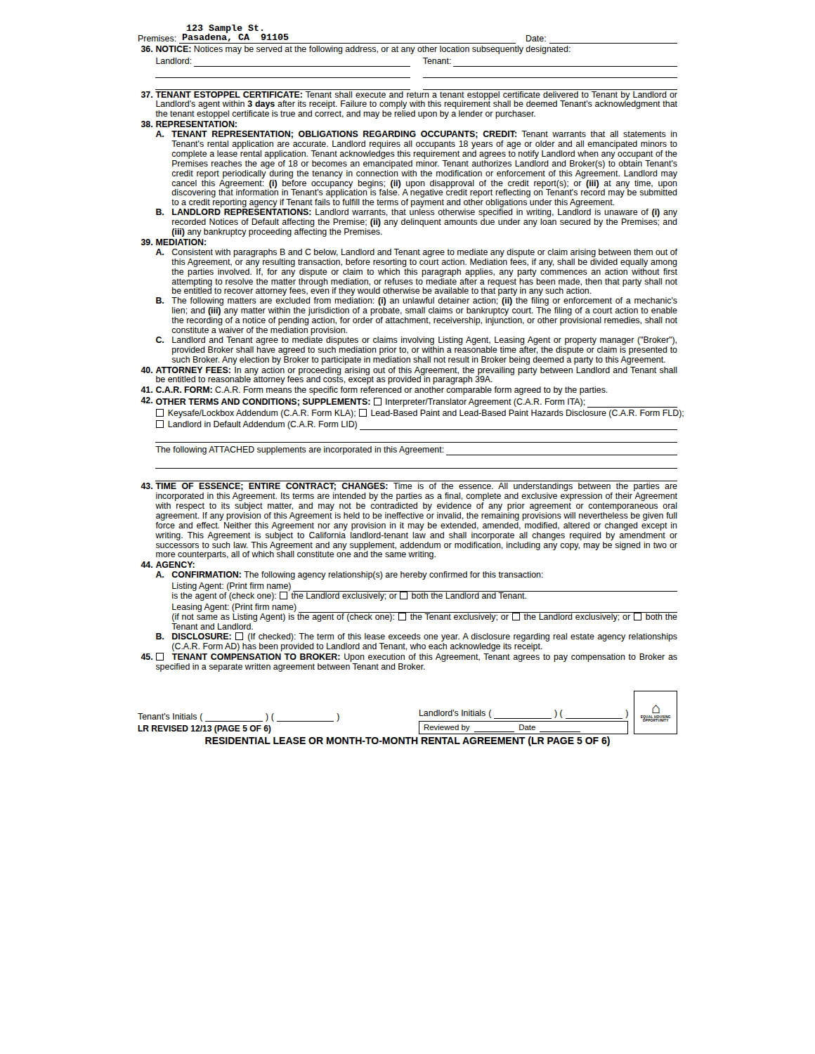123 Sample St.
Premises: Pasadena, CA 91105 Date:
NOTICE: Notices may be served at the following address, or at any other location subsequently designated:
Landlord:
Tenant:
TENANT ESTOPPEL CERTIFICATE: Tenant shall execute and return a tenant estoppel certificate delivered to Tenant by Landlord or Landlord's agent within 3 days after its receipt. Failure to comply with this requirement shall be deemed Tenant's acknowledgment that the tenant estoppel certificate is true and correct, and may be relied upon by a lender or purchaser.
REPRESENTATION:
A. TENANT REPRESENTATION; OBLIGATIONS REGARDING OCCUPANTS; CREDIT: Tenant warrants that all statements in Tenant's rental application are accurate. Landlord requires all occupants 18 years of age or older and all emancipated minors to complete a lease rental application. Tenant acknowledges this requirement and agrees to notify Landlord when any occupant of the Premises reaches the age of 18 or becomes an emancipated minor. Tenant authorizes Landlord and Broker(s) to obtain Tenant's credit report periodically during the tenancy in connection with the modification or enforcement of this Agreement. Landlord may cancel this Agreement: (i) before occupancy begins; (ii) upon disapproval of the credit report(s); or (iii) at any time, upon discovering that information in Tenant's application is false. A negative credit report reflecting on Tenant's record may be submitted to a credit reporting agency if Tenant fails to fulfill the terms of payment and other obligations under this Agreement.
B. LANDLORD REPRESENTATIONS: Landlord warrants, that unless otherwise specified in writing, Landlord is unaware of (i) any recorded Notices of Default affecting the Premise; (ii) any delinquent amounts due under any loan secured by the Premises; and (iii) any bankruptcy proceeding affecting the Premises.
MEDIATION:
A. Consistent with paragraphs B and C below, Landlord and Tenant agree to mediate any dispute or claim arising between them out of this Agreement, or any resulting transaction, before resorting to court action. Mediation fees, if any, shall be divided equally among the parties involved. If, for any dispute or claim to which this paragraph applies, any party commences an action without first attempting to resolve the matter through mediation, or refuses to mediate after a request has been made, then that party shall not be entitled to recover attorney fees, even if they would otherwise be available to that party in any such action.
B. The following matters are excluded from mediation: (i) an unlawful detainer action; (ii) the filing or enforcement of a mechanic's lien; and (iii) any matter within the jurisdiction of a probate, small claims or bankruptcy court. The filing of a court action to enable the recording of a notice of pending action, for order of attachment, receivership, injunction, or other provisional remedies, shall not constitute a waiver of the mediation provision.
C. Landlord and Tenant agree to mediate disputes or claims involving Listing Agent, Leasing Agent or property manager ("Broker"), provided Broker shall have agreed to such mediation prior to, or within a reasonable time after, the dispute or claim is presented to such Broker. Any election by Broker to participate in mediation shall not result in Broker being deemed a party to this Agreement.
ATTORNEY FEES: In any action or proceeding arising out of this Agreement, the prevailing party between Landlord and Tenant shall be entitled to reasonable attorney fees and costs, except as provided in paragraph 39A.
C.A.R. FORM: C.A.R. Form means the specific form referenced or another comparable form agreed to by the parties.
OTHER TERMS AND CONDITIONS; SUPPLEMENTS: Interpreter/Translator Agreement (C.A.R. Form ITA);
Keysafe/Lockbox Addendum (C.A.R. Form KLA); Lead-Based Paint and Lead-Based Paint Hazards Disclosure (C.A.R. Form FLD);
Landlord in Default Addendum (C.A.R. Form LID)
The following ATTACHED supplements are incorporated in this Agreement:
TIME OF ESSENCE; ENTIRE CONTRACT; CHANGES: Time is of the essence. All understandings between the parties are incorporated in this Agreement. Its terms are intended by the parties as a final, complete and exclusive expression of their Agreement with respect to its subject matter, and may not be contradicted by evidence of any prior agreement or contemporaneous oral agreement. If any provision of this Agreement is held to be ineffective or invalid, the remaining provisions will nevertheless be given full force and effect. Neither this Agreement nor any provision in it may be extended, amended, modified, altered or changed except in writing. This Agreement is subject to California landlord-tenant law and shall incorporate all changes required by amendment or successors to such law. This Agreement and any supplement, addendum or modification, including any copy, may be signed in two or more counterparts, all of which shall constitute one and the same writing.
AGENCY:
A. CONFIRMATION: The following agency relationship(s) are hereby confirmed for this transaction:
Listing Agent: (Print firm name)
is the agent of (check one): the Landlord exclusively; or both the Landlord and Tenant.
Leasing Agent: (Print firm name)
(if not same as Listing Agent) is the agent of (check one): the Tenant exclusively; or the Landlord exclusively; or both the Tenant and Landlord.
B. DISCLOSURE: (If checked): The term of this lease exceeds one year. A disclosure regarding real estate agency relationships (C.A.R. Form AD) has been provided to Landlord and Tenant, who each acknowledge its receipt.
TENANT COMPENSATION TO BROKER: Upon execution of this Agreement, Tenant agrees to pay compensation to Broker as specified in a separate written agreement between Tenant and Broker.
Tenant's Initials ( ) ( )
LR REVISED 12/13 (PAGE 5 OF 6)
Landlord's Initials ( ) ( )
Reviewed by Date
⌂
EQUAL HOUSING
OPPORTUNITY
RESIDENTIAL LEASE OR MONTH-TO-MONTH RENTAL AGREEMENT (LR PAGE 5 OF 6)